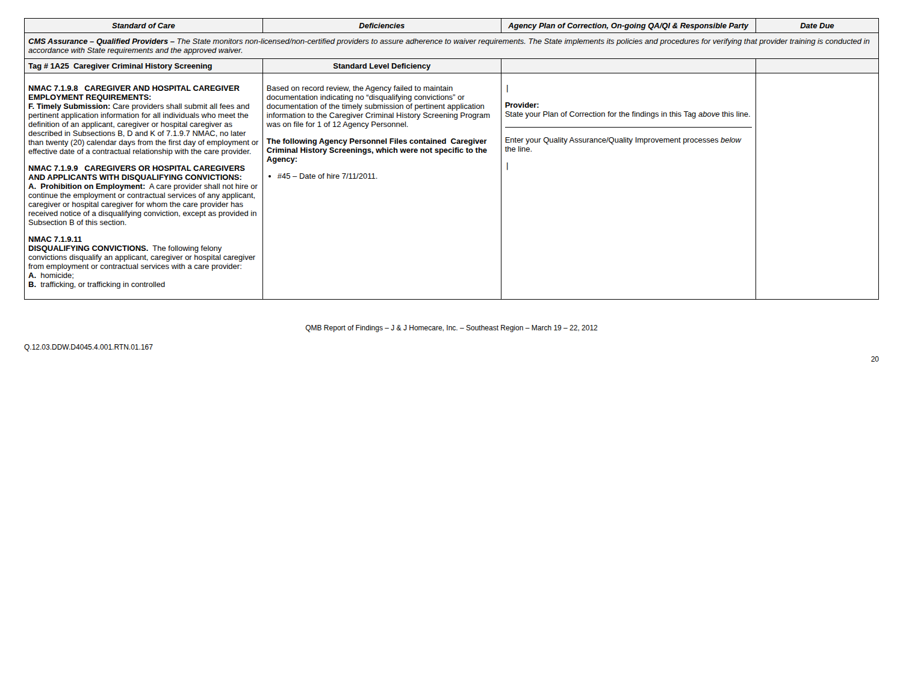| Standard of Care | Deficiencies | Agency Plan of Correction, On-going QA/QI & Responsible Party | Date Due |
| --- | --- | --- | --- |
| CMS Assurance – Qualified Providers – The State monitors non-licensed/non-certified providers to assure adherence to waiver requirements. The State implements its policies and procedures for verifying that provider training is conducted in accordance with State requirements and the approved waiver. |
| Tag # 1A25 Caregiver Criminal History Screening | Standard Level Deficiency | | |
| NMAC 7.1.9.8 CAREGIVER AND HOSPITAL CAREGIVER EMPLOYMENT REQUIREMENTS: F. Timely Submission: Care providers shall submit all fees and pertinent application information for all individuals who meet the definition of an applicant, caregiver or hospital caregiver as described in Subsections B, D and K of 7.1.9.7 NMAC, no later than twenty (20) calendar days from the first day of employment or effective date of a contractual relationship with the care provider. NMAC 7.1.9.9 CAREGIVERS OR HOSPITAL CAREGIVERS AND APPLICANTS WITH DISQUALIFYING CONVICTIONS: A. Prohibition on Employment: A care provider shall not hire or continue the employment or contractual services of any applicant, caregiver or hospital caregiver for whom the care provider has received notice of a disqualifying conviction, except as provided in Subsection B of this section. NMAC 7.1.9.11 DISQUALIFYING CONVICTIONS. The following felony convictions disqualify an applicant, caregiver or hospital caregiver from employment or contractual services with a care provider: A. homicide; B. trafficking, or trafficking in controlled | Based on record review, the Agency failed to maintain documentation indicating no “disqualifying convictions” or documentation of the timely submission of pertinent application information to the Caregiver Criminal History Screening Program was on file for 1 of 12 Agency Personnel. The following Agency Personnel Files contained Caregiver Criminal History Screenings, which were not specific to the Agency: #45 – Date of hire 7/11/2011. | / Provider: State your Plan of Correction for the findings in this Tag above this line. Enter your Quality Assurance/Quality Improvement processes below the line. / | |
QMB Report of Findings – J & J Homecare, Inc. – Southeast Region – March 19 – 22, 2012
Q.12.03.DDW.D4045.4.001.RTN.01.167
20